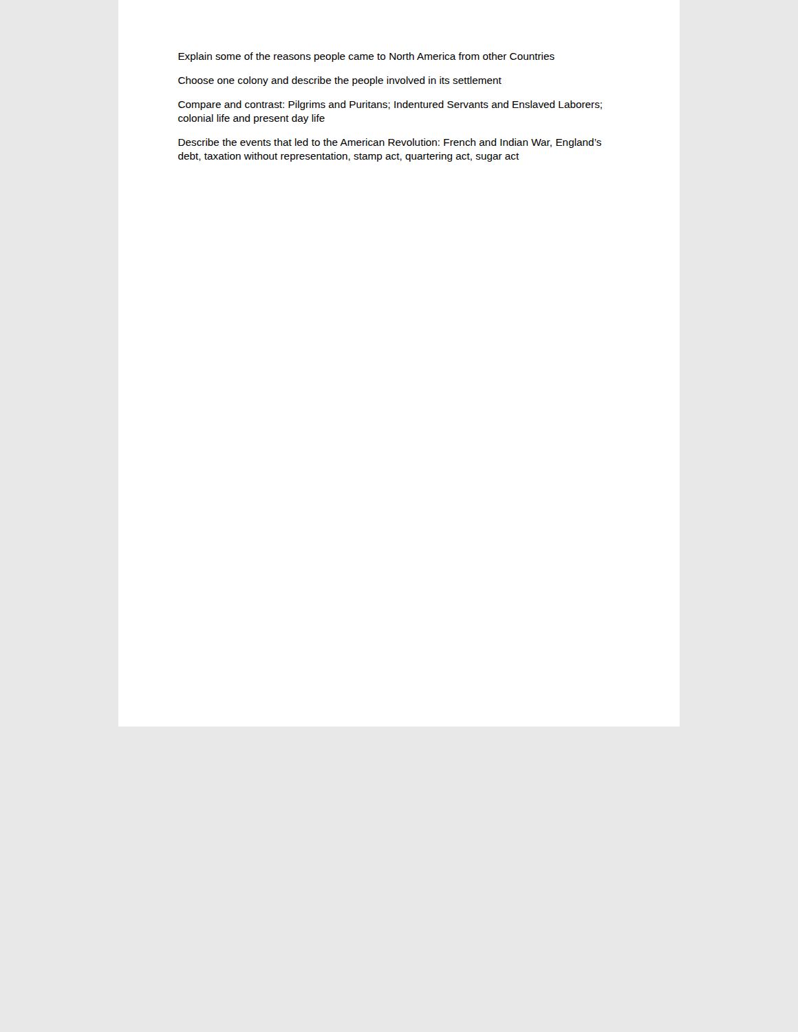Explain some of the reasons people came to North America from other Countries
Choose one colony and describe the people involved in its settlement
Compare and contrast: Pilgrims and Puritans; Indentured Servants and Enslaved Laborers; colonial life and present day life
Describe the events that led to the American Revolution: French and Indian War, England’s debt, taxation without representation, stamp act, quartering act, sugar act